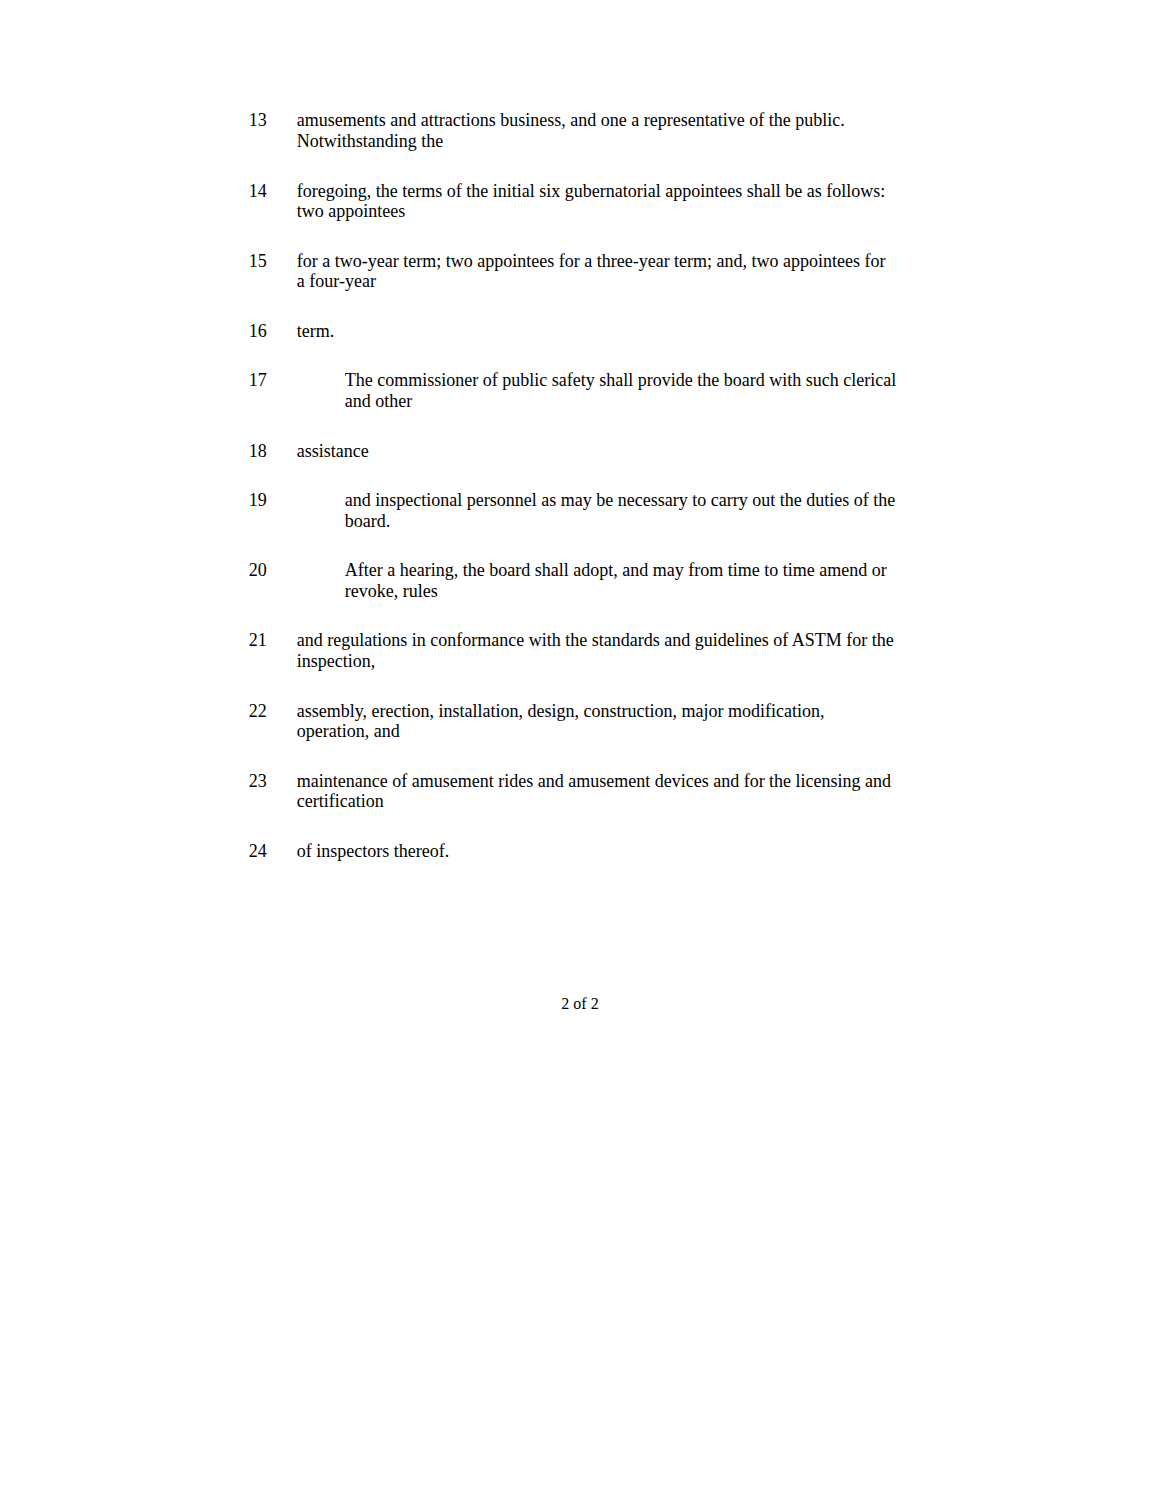13
amusements and attractions business, and one a representative of the public. Notwithstanding the
14
foregoing, the terms of the initial six gubernatorial appointees shall be as follows: two appointees
15
for a two-year term; two appointees for a three-year term; and, two appointees for a four-year
16
term.
17
The commissioner of public safety shall provide the board with such clerical and other
18
assistance
19
and inspectional personnel as may be necessary to carry out the duties of the board.
20
After a hearing, the board shall adopt, and may from time to time amend or revoke, rules
21
and regulations in conformance with the standards and guidelines of ASTM for the inspection,
22
assembly, erection, installation, design, construction, major modification, operation, and
23
maintenance of amusement rides and amusement devices and for the licensing and certification
24
of inspectors thereof.
2 of 2